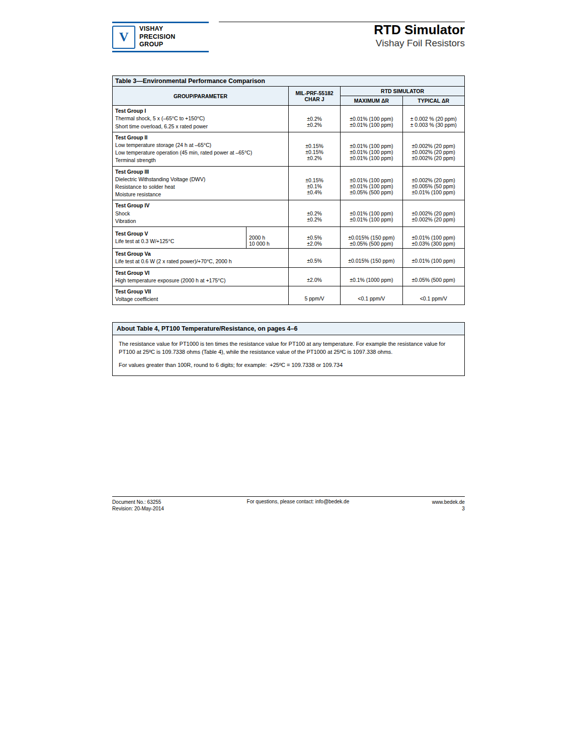VISHAY
PRECISION
GROUP
RTD Simulator
Vishay Foil Resistors
| Table 3—Environmental Performance Comparison |
| GROUP/PARAMETER | MIL-PRF-55182 CHAR J | RTD SIMULATOR |
| MAXIMUM ΔR | TYPICAL ΔR |
| Test Group I Thermal shock, 5 x (–65°C to +150°C) Short time overload, 6.25 x rated power | ±0.2% ±0.2% | ±0.01% (100 ppm) ±0.01% (100 ppm) | ± 0.002 % (20 ppm) ± 0.003 % (30 ppm) |
| Test Group II Low temperature storage (24 h at –65°C) Low temperature operation (45 min, rated power at –65°C) Terminal strength | ±0.15% ±0.15% ±0.2% | ±0.01% (100 ppm) ±0.01% (100 ppm) ±0.01% (100 ppm) | ±0.002% (20 ppm) ±0.002% (20 ppm) ±0.002% (20 ppm) |
| Test Group III Dielectric Withstanding Voltage (DWV) Resistance to solder heat Moisture resistance | ±0.15% ±0.1% ±0.4% | ±0.01% (100 ppm) ±0.01% (100 ppm) ±0.05% (500 ppm) | ±0.002% (20 ppm) ±0.005% (50 ppm) ±0.01% (100 ppm) |
| Test Group IV Shock Vibration | ±0.2% ±0.2% | ±0.01% (100 ppm) ±0.01% (100 ppm) | ±0.002% (20 ppm) ±0.002% (20 ppm) |
| Test Group V Life test at 0.3 W/+125°C | 2000 h 10 000 h | ±0.5% ±2.0% | ±0.015% (150 ppm) ±0.05% (500 ppm) | ±0.01% (100 ppm) ±0.03% (300 ppm) |
| Test Group Va Life test at 0.6 W (2 x rated power)/+70°C, 2000 h | ±0.5% | ±0.015% (150 ppm) | ±0.01% (100 ppm) |
| Test Group VI High temperature exposure (2000 h at +175°C) | ±2.0% | ±0.1% (1000 ppm) | ±0.05% (500 ppm) |
| Test Group VII Voltage coefficient | 5 ppm/V | <0.1 ppm/V | <0.1 ppm/V |
About Table 4, PT100 Temperature/Resistance, on pages 4–6
The resistance value for PT1000 is ten times the resistance value for PT100 at any temperature. For example the resistance value for PT100 at 25ºC is 109.7338 ohms (Table 4), while the resistance value of the PT1000 at 25ºC is 1097.338 ohms.
For values greater than 100R, round to 6 digits; for example: +25ºC = 109.7338 or 109.734
Document No.: 63255
Revision: 20-May-2014
For questions, please contact: info@bedek.de
www.bedek.de
3